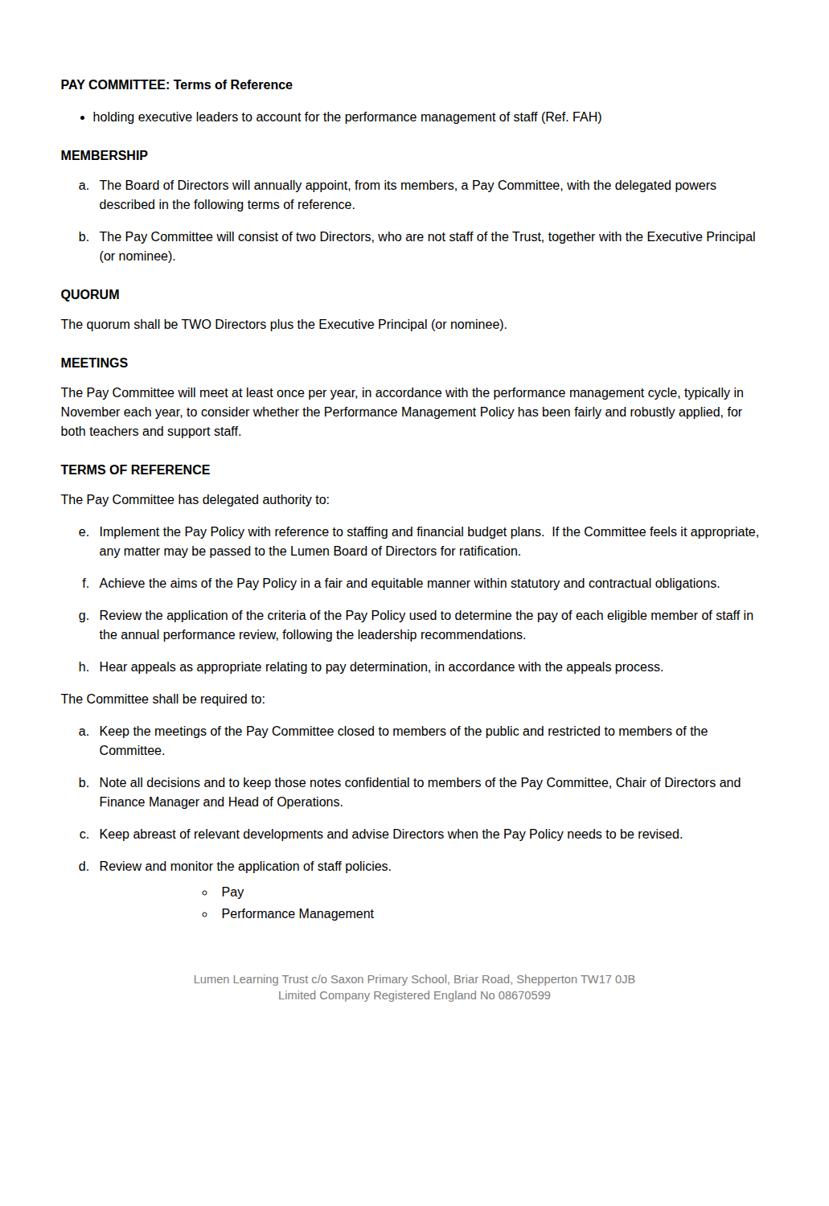PAY COMMITTEE: Terms of Reference
holding executive leaders to account for the performance management of staff (Ref. FAH)
MEMBERSHIP
The Board of Directors will annually appoint, from its members, a Pay Committee, with the delegated powers described in the following terms of reference.
The Pay Committee will consist of two Directors, who are not staff of the Trust, together with the Executive Principal (or nominee).
QUORUM
The quorum shall be TWO Directors plus the Executive Principal (or nominee).
MEETINGS
The Pay Committee will meet at least once per year, in accordance with the performance management cycle, typically in November each year, to consider whether the Performance Management Policy has been fairly and robustly applied, for both teachers and support staff.
TERMS OF REFERENCE
The Pay Committee has delegated authority to:
Implement the Pay Policy with reference to staffing and financial budget plans. If the Committee feels it appropriate, any matter may be passed to the Lumen Board of Directors for ratification.
Achieve the aims of the Pay Policy in a fair and equitable manner within statutory and contractual obligations.
Review the application of the criteria of the Pay Policy used to determine the pay of each eligible member of staff in the annual performance review, following the leadership recommendations.
Hear appeals as appropriate relating to pay determination, in accordance with the appeals process.
The Committee shall be required to:
Keep the meetings of the Pay Committee closed to members of the public and restricted to members of the Committee.
Note all decisions and to keep those notes confidential to members of the Pay Committee, Chair of Directors and Finance Manager and Head of Operations.
Keep abreast of relevant developments and advise Directors when the Pay Policy needs to be revised.
Review and monitor the application of staff policies.
Pay
Performance Management
Lumen Learning Trust c/o Saxon Primary School, Briar Road, Shepperton TW17 0JB
Limited Company Registered England No 08670599